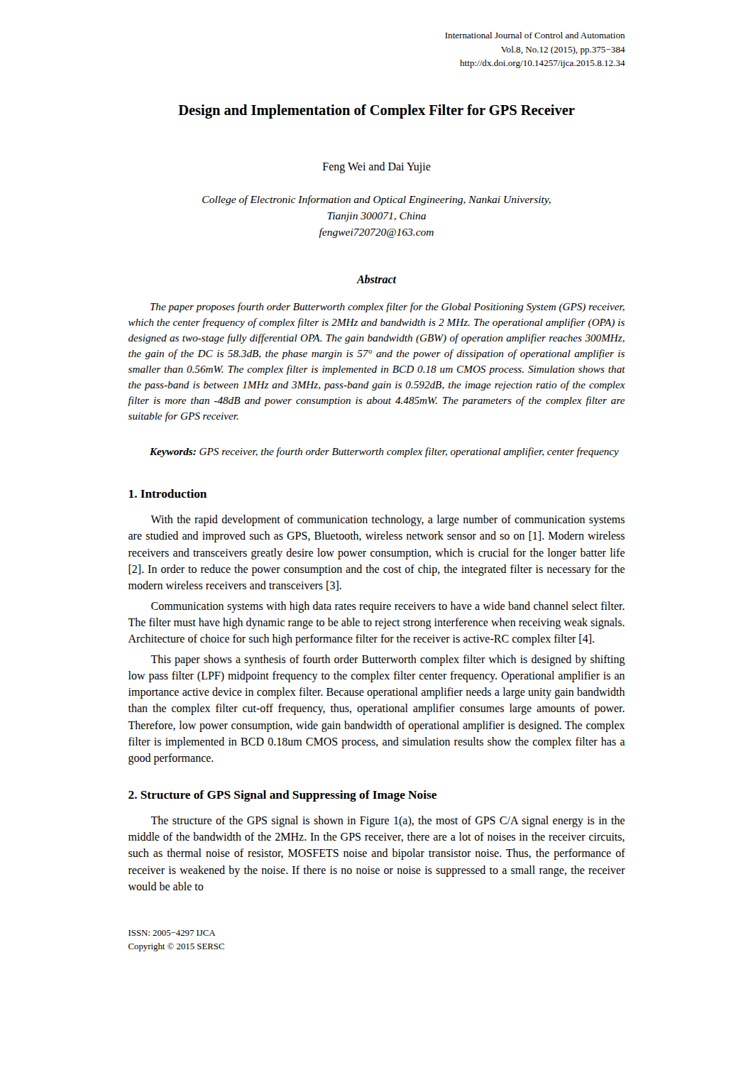International Journal of Control and Automation
Vol.8, No.12 (2015), pp.375−384
http://dx.doi.org/10.14257/ijca.2015.8.12.34
Design and Implementation of Complex Filter for GPS Receiver
Feng Wei and Dai Yujie
College of Electronic Information and Optical Engineering, Nankai University,
Tianjin 300071, China
fengwei720720@163.com
Abstract
The paper proposes fourth order Butterworth complex filter for the Global Positioning System (GPS) receiver, which the center frequency of complex filter is 2MHz and bandwidth is 2 MHz. The operational amplifier (OPA) is designed as two-stage fully differential OPA. The gain bandwidth (GBW) of operation amplifier reaches 300MHz, the gain of the DC is 58.3dB, the phase margin is 57° and the power of dissipation of operational amplifier is smaller than 0.56mW. The complex filter is implemented in BCD 0.18 um CMOS process. Simulation shows that the pass-band is between 1MHz and 3MHz, pass-band gain is 0.592dB, the image rejection ratio of the complex filter is more than -48dB and power consumption is about 4.485mW. The parameters of the complex filter are suitable for GPS receiver.
Keywords: GPS receiver, the fourth order Butterworth complex filter, operational amplifier, center frequency
1. Introduction
With the rapid development of communication technology, a large number of communication systems are studied and improved such as GPS, Bluetooth, wireless network sensor and so on [1]. Modern wireless receivers and transceivers greatly desire low power consumption, which is crucial for the longer batter life [2]. In order to reduce the power consumption and the cost of chip, the integrated filter is necessary for the modern wireless receivers and transceivers [3].
Communication systems with high data rates require receivers to have a wide band channel select filter. The filter must have high dynamic range to be able to reject strong interference when receiving weak signals. Architecture of choice for such high performance filter for the receiver is active-RC complex filter [4].
This paper shows a synthesis of fourth order Butterworth complex filter which is designed by shifting low pass filter (LPF) midpoint frequency to the complex filter center frequency. Operational amplifier is an importance active device in complex filter. Because operational amplifier needs a large unity gain bandwidth than the complex filter cut-off frequency, thus, operational amplifier consumes large amounts of power. Therefore, low power consumption, wide gain bandwidth of operational amplifier is designed. The complex filter is implemented in BCD 0.18um CMOS process, and simulation results show the complex filter has a good performance.
2. Structure of GPS Signal and Suppressing of Image Noise
The structure of the GPS signal is shown in Figure 1(a), the most of GPS C/A signal energy is in the middle of the bandwidth of the 2MHz. In the GPS receiver, there are a lot of noises in the receiver circuits, such as thermal noise of resistor, MOSFETS noise and bipolar transistor noise. Thus, the performance of receiver is weakened by the noise. If there is no noise or noise is suppressed to a small range, the receiver would be able to
ISSN: 2005−4297 IJCA
Copyright © 2015 SERSC